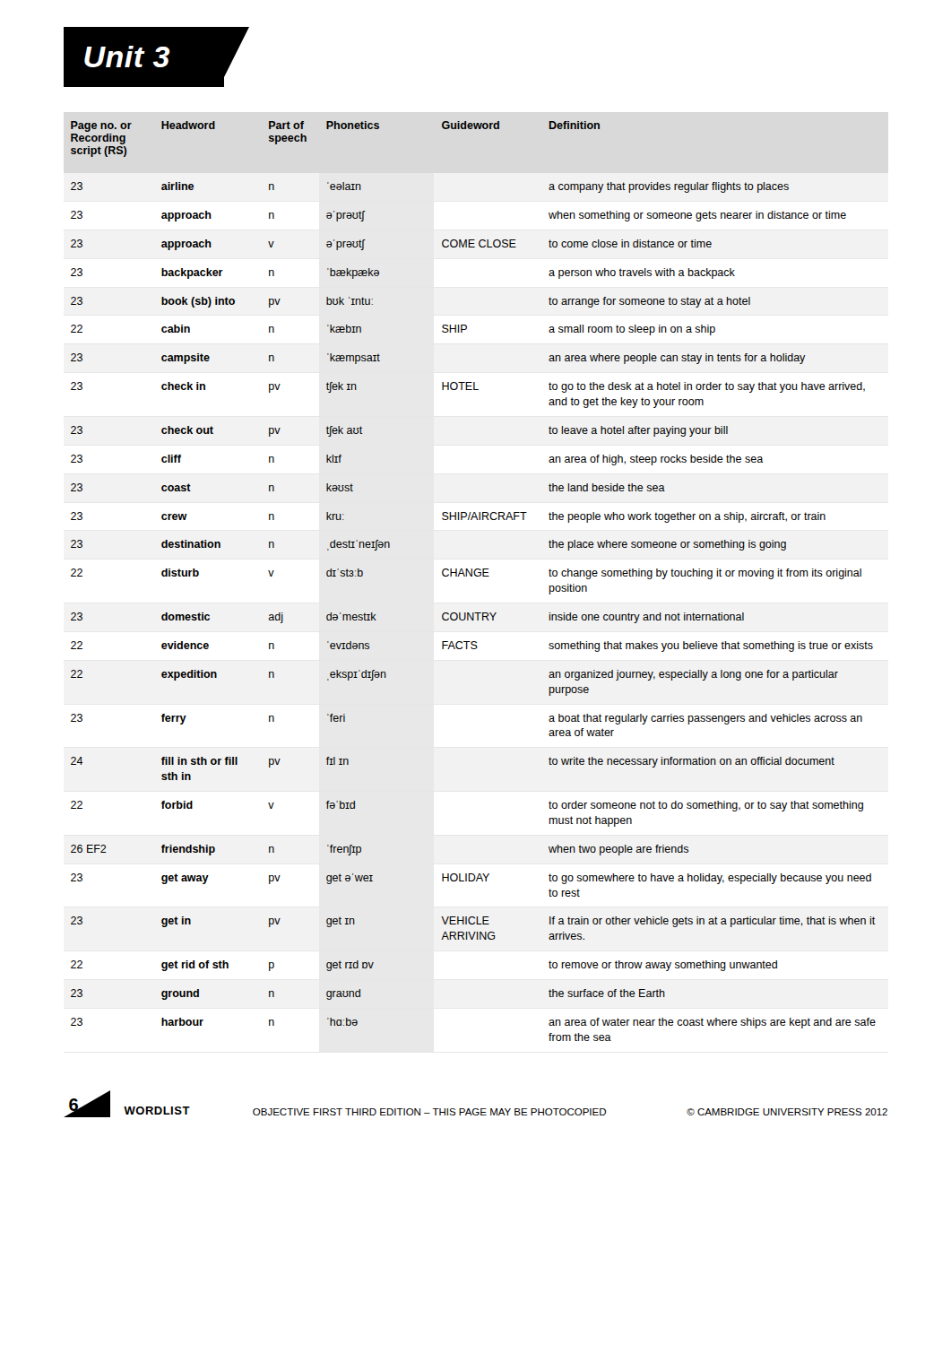Unit 3
| Page no. or Recording script (RS) | Headword | Part of speech | Phonetics | Guideword | Definition |
| --- | --- | --- | --- | --- | --- |
| 23 | airline | n | ˈeəlaɪn | | a company that provides regular flights to places |
| 23 | approach | n | əˈprəʊtʃ | | when something or someone gets nearer in distance or time |
| 23 | approach | v | əˈprəʊtʃ | COME CLOSE | to come close in distance or time |
| 23 | backpacker | n | ˈbækpækə | | a person who travels with a backpack |
| 23 | book (sb) into | pv | bʊk ˈɪntuː | | to arrange for someone to stay at a hotel |
| 22 | cabin | n | ˈkæbɪn | SHIP | a small room to sleep in on a ship |
| 23 | campsite | n | ˈkæmpsaɪt | | an area where people can stay in tents for a holiday |
| 23 | check in | pv | tʃek ɪn | HOTEL | to go to the desk at a hotel in order to say that you have arrived, and to get the key to your room |
| 23 | check out | pv | tʃek aʊt | | to leave a hotel after paying your bill |
| 23 | cliff | n | klɪf | | an area of high, steep rocks beside the sea |
| 23 | coast | n | kəʊst | | the land beside the sea |
| 23 | crew | n | kruː | SHIP/AIRCRAFT | the people who work together on a ship, aircraft, or train |
| 23 | destination | n | ˌdestɪˈneɪʃən | | the place where someone or something is going |
| 22 | disturb | v | dɪˈstɜːb | CHANGE | to change something by touching it or moving it from its original position |
| 23 | domestic | adj | dəˈmestɪk | COUNTRY | inside one country and not international |
| 22 | evidence | n | ˈevɪdəns | FACTS | something that makes you believe that something is true or exists |
| 22 | expedition | n | ˌekspɪˈdɪʃən | | an organized journey, especially a long one for a particular purpose |
| 23 | ferry | n | ˈferi | | a boat that regularly carries passengers and vehicles across an area of water |
| 24 | fill in sth or fill sth in | pv | fɪl ɪn | | to write the necessary information on an official document |
| 22 | forbid | v | fəˈbɪd | | to order someone not to do something, or to say that something must not happen |
| 26 EF2 | friendship | n | ˈfrenʃɪp | | when two people are friends |
| 23 | get away | pv | get əˈweɪ | HOLIDAY | to go somewhere to have a holiday, especially because you need to rest |
| 23 | get in | pv | get ɪn | VEHICLE ARRIVING | If a train or other vehicle gets in at a particular time, that is when it arrives. |
| 22 | get rid of sth | p | get rɪd ɒv | | to remove or throw away something unwanted |
| 23 | ground | n | graʊnd | | the surface of the Earth |
| 23 | harbour | n | ˈhɑːbə | | an area of water near the coast where ships are kept and are safe from the sea |
6
WORDLIST
OBJECTIVE FIRST THIRD EDITION – THIS PAGE MAY BE PHOTOCOPIED
© CAMBRIDGE UNIVERSITY PRESS 2012